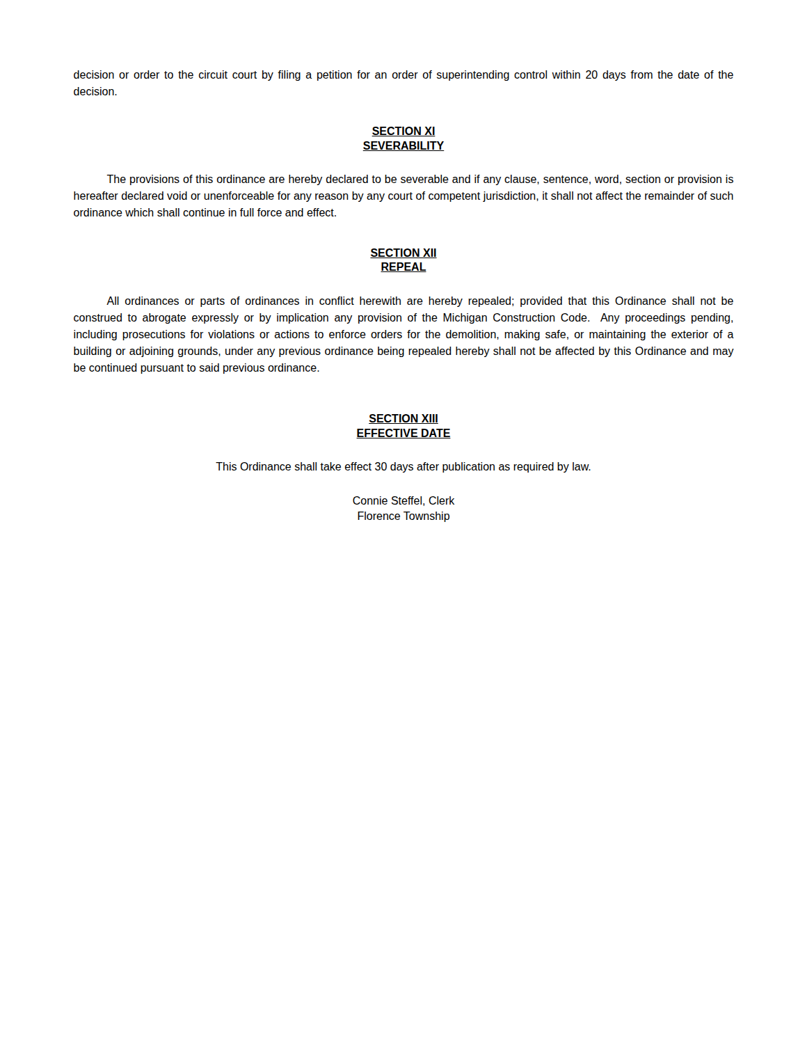decision or order to the circuit court by filing a petition for an order of superintending control within 20 days from the date of the decision.
SECTION XI
SEVERABILITY
The provisions of this ordinance are hereby declared to be severable and if any clause, sentence, word, section or provision is hereafter declared void or unenforceable for any reason by any court of competent jurisdiction, it shall not affect the remainder of such ordinance which shall continue in full force and effect.
SECTION XII
REPEAL
All ordinances or parts of ordinances in conflict herewith are hereby repealed; provided that this Ordinance shall not be construed to abrogate expressly or by implication any provision of the Michigan Construction Code. Any proceedings pending, including prosecutions for violations or actions to enforce orders for the demolition, making safe, or maintaining the exterior of a building or adjoining grounds, under any previous ordinance being repealed hereby shall not be affected by this Ordinance and may be continued pursuant to said previous ordinance.
SECTION XIII
EFFECTIVE DATE
This Ordinance shall take effect 30 days after publication as required by law.
Connie Steffel, Clerk
Florence Township